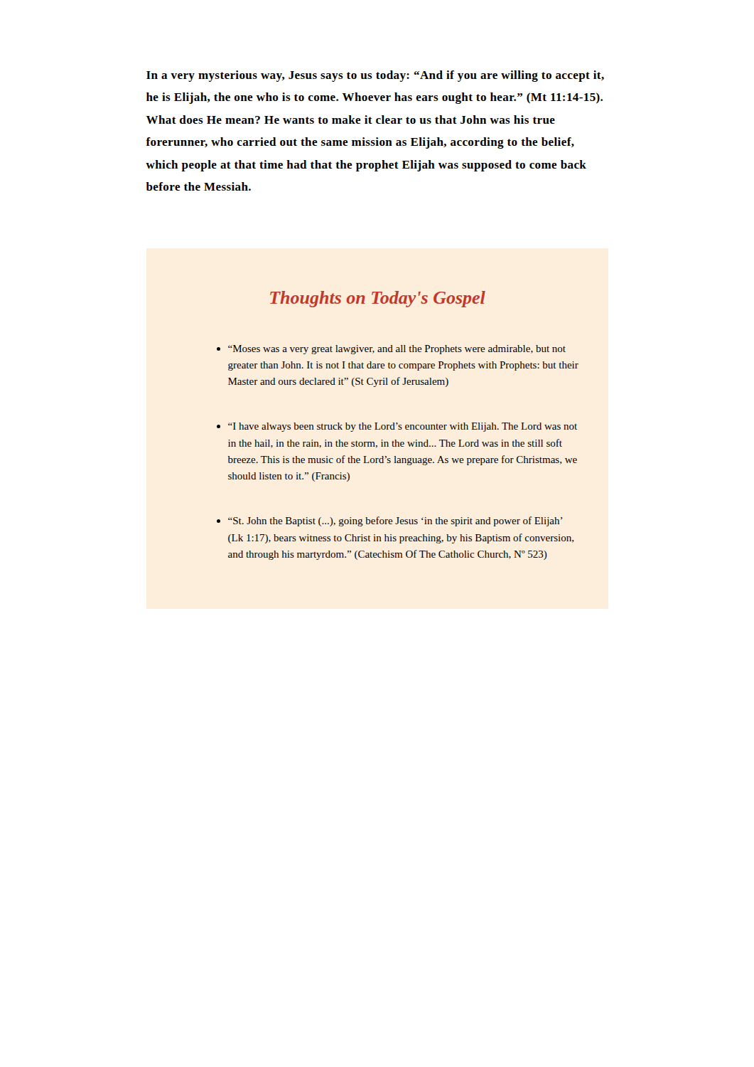In a very mysterious way, Jesus says to us today: “And if you are willing to accept it, he is Elijah, the one who is to come. Whoever has ears ought to hear.” (Mt 11:14-15). What does He mean? He wants to make it clear to us that John was his true forerunner, who carried out the same mission as Elijah, according to the belief, which people at that time had that the prophet Elijah was supposed to come back before the Messiah.
Thoughts on Today's Gospel
“Moses was a very great lawgiver, and all the Prophets were admirable, but not greater than John. It is not I that dare to compare Prophets with Prophets: but their Master and ours declared it” (St Cyril of Jerusalem)
“I have always been struck by the Lord’s encounter with Elijah. The Lord was not in the hail, in the rain, in the storm, in the wind... The Lord was in the still soft breeze. This is the music of the Lord’s language. As we prepare for Christmas, we should listen to it.” (Francis)
“St. John the Baptist (...), going before Jesus ‘in the spirit and power of Elijah’ (Lk 1:17), bears witness to Christ in his preaching, by his Baptism of conversion, and through his martyrdom.” (Catechism Of The Catholic Church, Nº 523)